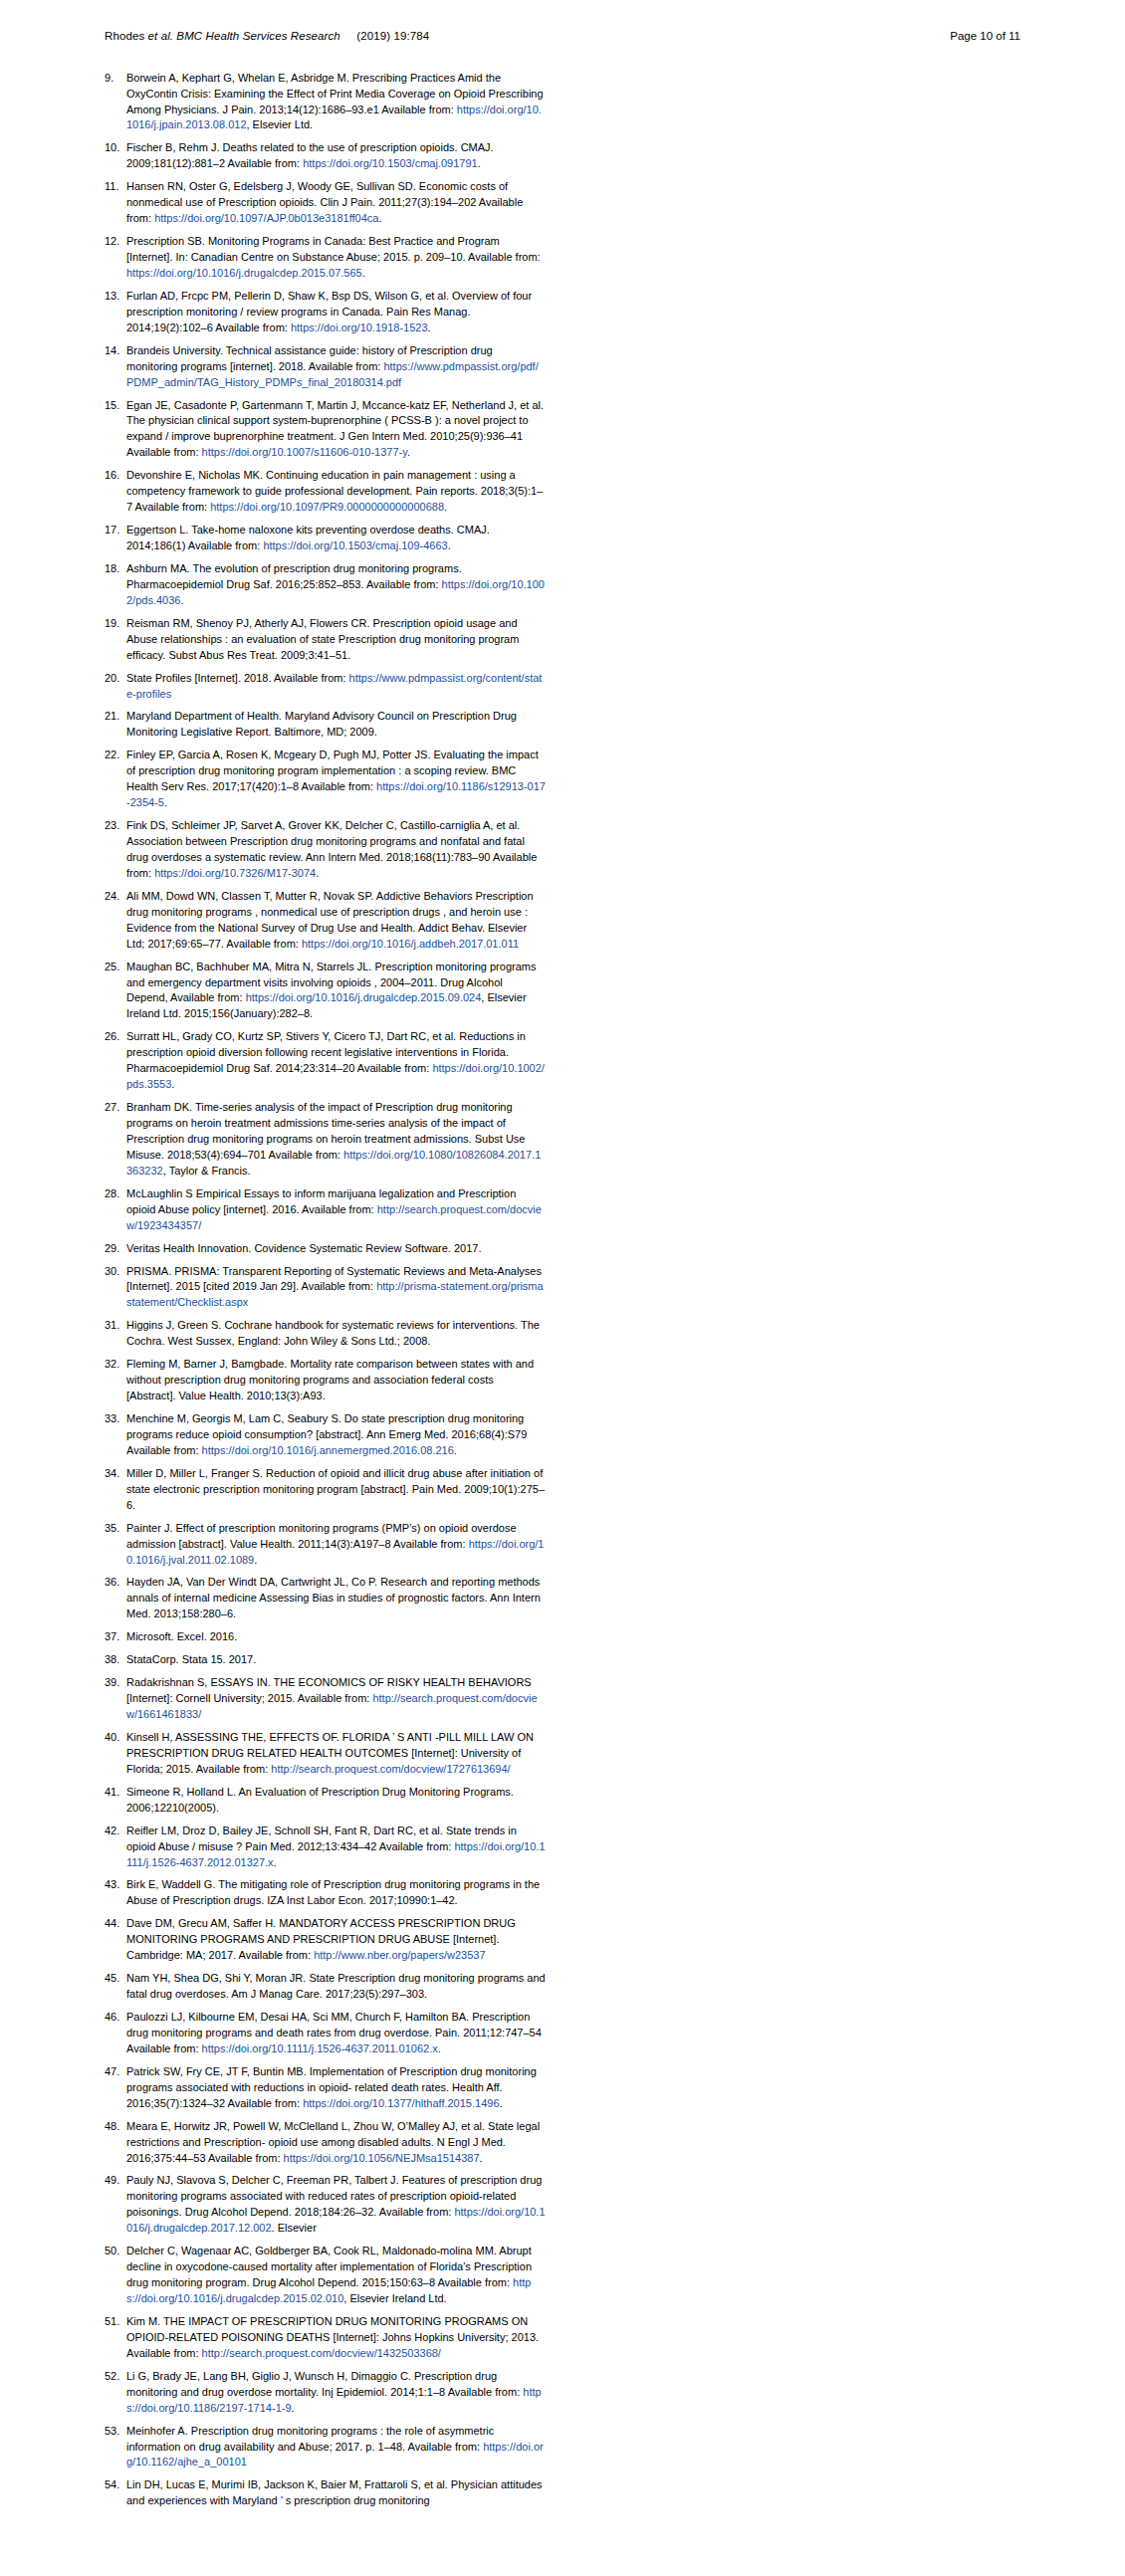Rhodes et al. BMC Health Services Research (2019) 19:784
Page 10 of 11
Borwein A, Kephart G, Whelan E, Asbridge M. Prescribing Practices Amid the OxyContin Crisis: Examining the Effect of Print Media Coverage on Opioid Prescribing Among Physicians. J Pain. 2013;14(12):1686–93.e1 Available from: https://doi.org/10.1016/j.jpain.2013.08.012, Elsevier Ltd.
Fischer B, Rehm J. Deaths related to the use of prescription opioids. CMAJ. 2009;181(12):881–2 Available from: https://doi.org/10.1503/cmaj.091791.
Hansen RN, Oster G, Edelsberg J, Woody GE, Sullivan SD. Economic costs of nonmedical use of Prescription opioids. Clin J Pain. 2011;27(3):194–202 Available from: https://doi.org/10.1097/AJP.0b013e3181ff04ca.
Prescription SB. Monitoring Programs in Canada: Best Practice and Program [Internet]. In: Canadian Centre on Substance Abuse; 2015. p. 209–10. Available from: https://doi.org/10.1016/j.drugalcdep.2015.07.565.
Furlan AD, Frcpc PM, Pellerin D, Shaw K, Bsp DS, Wilson G, et al. Overview of four prescription monitoring / review programs in Canada. Pain Res Manag. 2014;19(2):102–6 Available from: https://doi.org/10.1918-1523.
Brandeis University. Technical assistance guide: history of Prescription drug monitoring programs [internet]. 2018. Available from: https://www.pdmpassist.org/pdf/PDMP_admin/TAG_History_PDMPs_final_20180314.pdf
Egan JE, Casadonte P, Gartenmann T, Martin J, Mccance-katz EF, Netherland J, et al. The physician clinical support system-buprenorphine ( PCSS-B ): a novel project to expand / improve buprenorphine treatment. J Gen Intern Med. 2010;25(9):936–41 Available from: https://doi.org/10.1007/s11606-010-1377-y.
Devonshire E, Nicholas MK. Continuing education in pain management : using a competency framework to guide professional development. Pain reports. 2018;3(5):1–7 Available from: https://doi.org/10.1097/PR9.0000000000000688.
Eggertson L. Take-home naloxone kits preventing overdose deaths. CMAJ. 2014;186(1) Available from: https://doi.org/10.1503/cmaj.109-4663.
Ashburn MA. The evolution of prescription drug monitoring programs. Pharmacoepidemiol Drug Saf. 2016;25:852–853. Available from: https://doi.org/10.1002/pds.4036.
Reisman RM, Shenoy PJ, Atherly AJ, Flowers CR. Prescription opioid usage and Abuse relationships : an evaluation of state Prescription drug monitoring program efficacy. Subst Abus Res Treat. 2009;3:41–51.
State Profiles [Internet]. 2018. Available from: https://www.pdmpassist.org/content/state-profiles
Maryland Department of Health. Maryland Advisory Council on Prescription Drug Monitoring Legislative Report. Baltimore, MD; 2009.
Finley EP, Garcia A, Rosen K, Mcgeary D, Pugh MJ, Potter JS. Evaluating the impact of prescription drug monitoring program implementation : a scoping review. BMC Health Serv Res. 2017;17(420):1–8 Available from: https://doi.org/10.1186/s12913-017-2354-5.
Fink DS, Schleimer JP, Sarvet A, Grover KK, Delcher C, Castillo-carniglia A, et al. Association between Prescription drug monitoring programs and nonfatal and fatal drug overdoses a systematic review. Ann Intern Med. 2018;168(11):783–90 Available from: https://doi.org/10.7326/M17-3074.
Ali MM, Dowd WN, Classen T, Mutter R, Novak SP. Addictive Behaviors Prescription drug monitoring programs , nonmedical use of prescription drugs , and heroin use : Evidence from the National Survey of Drug Use and Health. Addict Behav. Elsevier Ltd; 2017;69:65–77. Available from: https://doi.org/10.1016/j.addbeh.2017.01.011
Maughan BC, Bachhuber MA, Mitra N, Starrels JL. Prescription monitoring programs and emergency department visits involving opioids , 2004–2011. Drug Alcohol Depend, Available from: https://doi.org/10.1016/j.drugalcdep.2015.09.024, Elsevier Ireland Ltd. 2015;156(January):282–8.
Surratt HL, Grady CO, Kurtz SP, Stivers Y, Cicero TJ, Dart RC, et al. Reductions in prescription opioid diversion following recent legislative interventions in Florida. Pharmacoepidemiol Drug Saf. 2014;23:314–20 Available from: https://doi.org/10.1002/pds.3553.
Branham DK. Time-series analysis of the impact of Prescription drug monitoring programs on heroin treatment admissions time-series analysis of the impact of Prescription drug monitoring programs on heroin treatment admissions. Subst Use Misuse. 2018;53(4):694–701 Available from: https://doi.org/10.1080/10826084.2017.1363232, Taylor & Francis.
McLaughlin S Empirical Essays to inform marijuana legalization and Prescription opioid Abuse policy [internet]. 2016. Available from: http://search.proquest.com/docview/1923434357/
Veritas Health Innovation. Covidence Systematic Review Software. 2017.
PRISMA. PRISMA: Transparent Reporting of Systematic Reviews and Meta-Analyses [Internet]. 2015 [cited 2019 Jan 29]. Available from: http://prisma-statement.org/prismastatement/Checklist.aspx
Higgins J, Green S. Cochrane handbook for systematic reviews for interventions. The Cochra. West Sussex, England: John Wiley & Sons Ltd.; 2008.
Fleming M, Barner J, Bamgbade. Mortality rate comparison between states with and without prescription drug monitoring programs and association federal costs [Abstract]. Value Health. 2010;13(3):A93.
Menchine M, Georgis M, Lam C, Seabury S. Do state prescription drug monitoring programs reduce opioid consumption? [abstract]. Ann Emerg Med. 2016;68(4):S79 Available from: https://doi.org/10.1016/j.annemergmed.2016.08.216.
Miller D, Miller L, Franger S. Reduction of opioid and illicit drug abuse after initiation of state electronic prescription monitoring program [abstract]. Pain Med. 2009;10(1):275–6.
Painter J. Effect of prescription monitoring programs (PMP’s) on opioid overdose admission [abstract]. Value Health. 2011;14(3):A197–8 Available from: https://doi.org/10.1016/j.jval.2011.02.1089.
Hayden JA, Van Der Windt DA, Cartwright JL, Co P. Research and reporting methods annals of internal medicine Assessing Bias in studies of prognostic factors. Ann Intern Med. 2013;158:280–6.
Microsoft. Excel. 2016.
StataCorp. Stata 15. 2017.
Radakrishnan S, ESSAYS IN. THE ECONOMICS OF RISKY HEALTH BEHAVIORS [Internet]: Cornell University; 2015. Available from: http://search.proquest.com/docview/1661461833/
Kinsell H, ASSESSING THE, EFFECTS OF. FLORIDA ’ S ANTI -PILL MILL LAW ON PRESCRIPTION DRUG RELATED HEALTH OUTCOMES [Internet]: University of Florida; 2015. Available from: http://search.proquest.com/docview/1727613694/
Simeone R, Holland L. An Evaluation of Prescription Drug Monitoring Programs. 2006;12210(2005).
Reifler LM, Droz D, Bailey JE, Schnoll SH, Fant R, Dart RC, et al. State trends in opioid Abuse / misuse ? Pain Med. 2012;13:434–42 Available from: https://doi.org/10.1111/j.1526-4637.2012.01327.x.
Birk E, Waddell G. The mitigating role of Prescription drug monitoring programs in the Abuse of Prescription drugs. IZA Inst Labor Econ. 2017;10990:1–42.
Dave DM, Grecu AM, Saffer H. MANDATORY ACCESS PRESCRIPTION DRUG MONITORING PROGRAMS AND PRESCRIPTION DRUG ABUSE [Internet]. Cambridge: MA; 2017. Available from: http://www.nber.org/papers/w23537
Nam YH, Shea DG, Shi Y, Moran JR. State Prescription drug monitoring programs and fatal drug overdoses. Am J Manag Care. 2017;23(5):297–303.
Paulozzi LJ, Kilbourne EM, Desai HA, Sci MM, Church F, Hamilton BA. Prescription drug monitoring programs and death rates from drug overdose. Pain. 2011;12:747–54 Available from: https://doi.org/10.1111/j.1526-4637.2011.01062.x.
Patrick SW, Fry CE, JT F, Buntin MB. Implementation of Prescription drug monitoring programs associated with reductions in opioid- related death rates. Health Aff. 2016;35(7):1324–32 Available from: https://doi.org/10.1377/hlthaff.2015.1496.
Meara E, Horwitz JR, Powell W, McClelland L, Zhou W, O’Malley AJ, et al. State legal restrictions and Prescription- opioid use among disabled adults. N Engl J Med. 2016;375:44–53 Available from: https://doi.org/10.1056/NEJMsa1514387.
Pauly NJ, Slavova S, Delcher C, Freeman PR, Talbert J. Features of prescription drug monitoring programs associated with reduced rates of prescription opioid-related poisonings. Drug Alcohol Depend. 2018;184:26–32. Available from: https://doi.org/10.1016/j.drugalcdep.2017.12.002. Elsevier
Delcher C, Wagenaar AC, Goldberger BA, Cook RL, Maldonado-molina MM. Abrupt decline in oxycodone-caused mortality after implementation of Florida’s Prescription drug monitoring program. Drug Alcohol Depend. 2015;150:63–8 Available from: https://doi.org/10.1016/j.drugalcdep.2015.02.010, Elsevier Ireland Ltd.
Kim M. THE IMPACT OF PRESCRIPTION DRUG MONITORING PROGRAMS ON OPIOID-RELATED POISONING DEATHS [Internet]: Johns Hopkins University; 2013. Available from: http://search.proquest.com/docview/1432503368/
Li G, Brady JE, Lang BH, Giglio J, Wunsch H, Dimaggio C. Prescription drug monitoring and drug overdose mortality. Inj Epidemiol. 2014;1:1–8 Available from: https://doi.org/10.1186/2197-1714-1-9.
Meinhofer A. Prescription drug monitoring programs : the role of asymmetric information on drug availability and Abuse; 2017. p. 1–48. Available from: https://doi.org/10.1162/ajhe_a_00101
Lin DH, Lucas E, Murimi IB, Jackson K, Baier M, Frattaroli S, et al. Physician attitudes and experiences with Maryland ’ s prescription drug monitoring